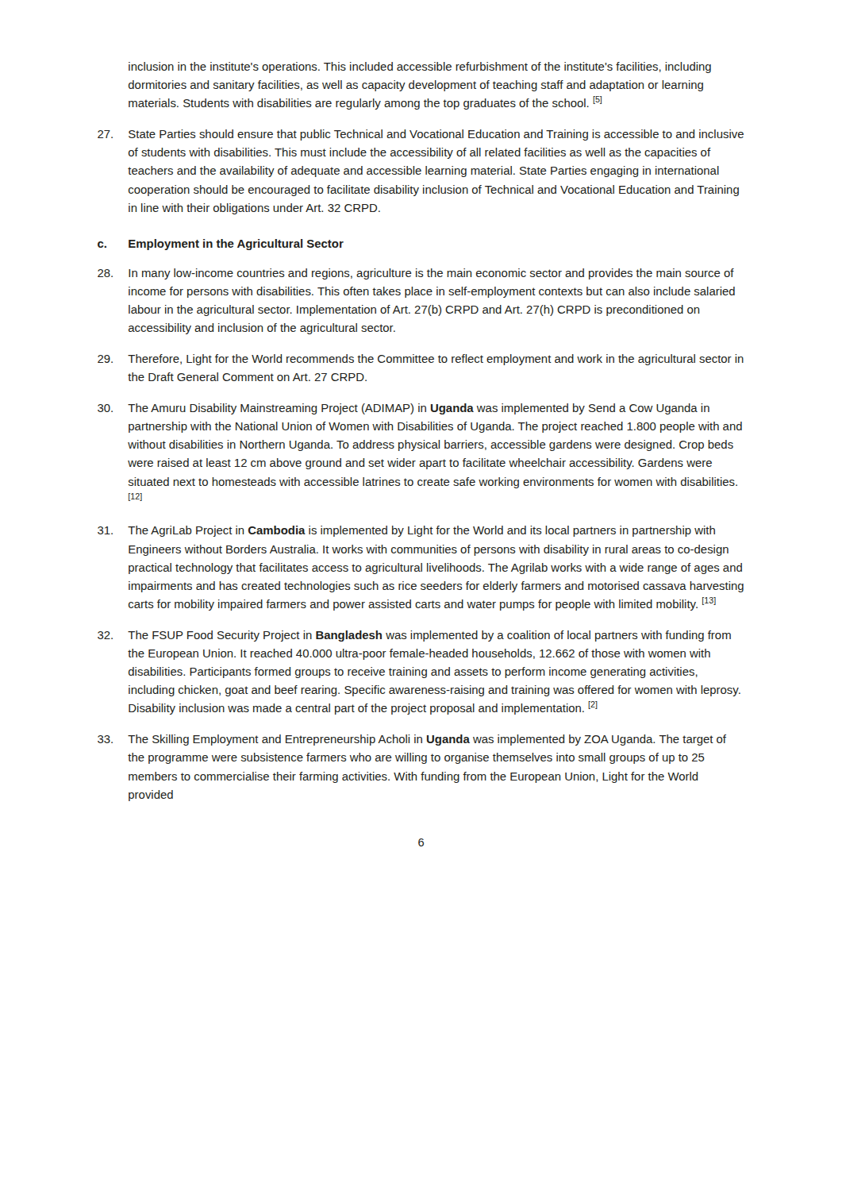inclusion in the institute's operations. This included accessible refurbishment of the institute's facilities, including dormitories and sanitary facilities, as well as capacity development of teaching staff and adaptation or learning materials. Students with disabilities are regularly among the top graduates of the school. [5]
State Parties should ensure that public Technical and Vocational Education and Training is accessible to and inclusive of students with disabilities. This must include the accessibility of all related facilities as well as the capacities of teachers and the availability of adequate and accessible learning material. State Parties engaging in international cooperation should be encouraged to facilitate disability inclusion of Technical and Vocational Education and Training in line with their obligations under Art. 32 CRPD.
Employment in the Agricultural Sector
In many low-income countries and regions, agriculture is the main economic sector and provides the main source of income for persons with disabilities. This often takes place in self-employment contexts but can also include salaried labour in the agricultural sector. Implementation of Art. 27(b) CRPD and Art. 27(h) CRPD is preconditioned on accessibility and inclusion of the agricultural sector.
Therefore, Light for the World recommends the Committee to reflect employment and work in the agricultural sector in the Draft General Comment on Art. 27 CRPD.
The Amuru Disability Mainstreaming Project (ADIMAP) in Uganda was implemented by Send a Cow Uganda in partnership with the National Union of Women with Disabilities of Uganda. The project reached 1.800 people with and without disabilities in Northern Uganda. To address physical barriers, accessible gardens were designed. Crop beds were raised at least 12 cm above ground and set wider apart to facilitate wheelchair accessibility. Gardens were situated next to homesteads with accessible latrines to create safe working environments for women with disabilities. [12]
The AgriLab Project in Cambodia is implemented by Light for the World and its local partners in partnership with Engineers without Borders Australia. It works with communities of persons with disability in rural areas to co-design practical technology that facilitates access to agricultural livelihoods. The Agrilab works with a wide range of ages and impairments and has created technologies such as rice seeders for elderly farmers and motorised cassava harvesting carts for mobility impaired farmers and power assisted carts and water pumps for people with limited mobility. [13]
The FSUP Food Security Project in Bangladesh was implemented by a coalition of local partners with funding from the European Union. It reached 40.000 ultra-poor female-headed households, 12.662 of those with women with disabilities. Participants formed groups to receive training and assets to perform income generating activities, including chicken, goat and beef rearing. Specific awareness-raising and training was offered for women with leprosy. Disability inclusion was made a central part of the project proposal and implementation. [2]
The Skilling Employment and Entrepreneurship Acholi in Uganda was implemented by ZOA Uganda. The target of the programme were subsistence farmers who are willing to organise themselves into small groups of up to 25 members to commercialise their farming activities. With funding from the European Union, Light for the World provided
6